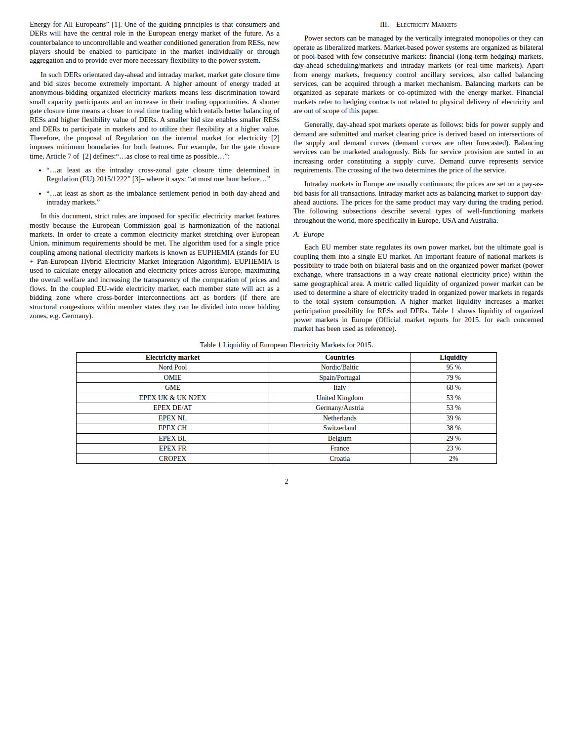Energy for All Europeans” [1]. One of the guiding principles is that consumers and DERs will have the central role in the European energy market of the future. As a counterbalance to uncontrollable and weather conditioned generation from RESs, new players should be enabled to participate in the market individually or through aggregation and to provide ever more necessary flexibility to the power system.
In such DERs orientated day-ahead and intraday market, market gate closure time and bid sizes become extremely important. A higher amount of energy traded at anonymous-bidding organized electricity markets means less discrimination toward small capacity participants and an increase in their trading opportunities. A shorter gate closure time means a closer to real time trading which entails better balancing of RESs and higher flexibility value of DERs. A smaller bid size enables smaller RESs and DERs to participate in markets and to utilize their flexibility at a higher value. Therefore, the proposal of Regulation on the internal market for electricity [2] imposes minimum boundaries for both features. For example, for the gate closure time, Article 7 of [2] defines:“…as close to real time as possible…”:
“…at least as the intraday cross-zonal gate closure time determined in Regulation (EU) 2015/1222” [3]– where it says: “at most one hour before…”
“…at least as short as the imbalance settlement period in both day-ahead and intraday markets.”
In this document, strict rules are imposed for specific electricity market features mostly because the European Commission goal is harmonization of the national markets. In order to create a common electricity market stretching over European Union, minimum requirements should be met. The algorithm used for a single price coupling among national electricity markets is known as EUPHEMIA (stands for EU + Pan-European Hybrid Electricity Market Integration Algorithm). EUPHEMIA is used to calculate energy allocation and electricity prices across Europe, maximizing the overall welfare and increasing the transparency of the computation of prices and flows. In the coupled EU-wide electricity market, each member state will act as a bidding zone where cross-border interconnections act as borders (if there are structural congestions within member states they can be divided into more bidding zones, e.g. Germany).
III. Electricity Markets
Power sectors can be managed by the vertically integrated monopolies or they can operate as liberalized markets. Market-based power systems are organized as bilateral or pool-based with few consecutive markets: financial (long-term hedging) markets, day-ahead scheduling/markets and intraday markets (or real-time markets). Apart from energy markets, frequency control ancillary services, also called balancing services, can be acquired through a market mechanism. Balancing markets can be organized as separate markets or co-optimized with the energy market. Financial markets refer to hedging contracts not related to physical delivery of electricity and are out of scope of this paper.
Generally, day-ahead spot markets operate as follows: bids for power supply and demand are submitted and market clearing price is derived based on intersections of the supply and demand curves (demand curves are often forecasted). Balancing services can be marketed analogously. Bids for service provision are sorted in an increasing order constituting a supply curve. Demand curve represents service requirements. The crossing of the two determines the price of the service.
Intraday markets in Europe are usually continuous; the prices are set on a pay-as-bid basis for all transactions. Intraday market acts as balancing market to support day-ahead auctions. The prices for the same product may vary during the trading period. The following subsections describe several types of well-functioning markets throughout the world, more specifically in Europe, USA and Australia.
A. Europe
Each EU member state regulates its own power market, but the ultimate goal is coupling them into a single EU market. An important feature of national markets is possibility to trade both on bilateral basis and on the organized power market (power exchange, where transactions in a way create national electricity price) within the same geographical area. A metric called liquidity of organized power market can be used to determine a share of electricity traded in organized power markets in regards to the total system consumption. A higher market liquidity increases a market participation possibility for RESs and DERs. Table 1 shows liquidity of organized power markets in Europe (Official market reports for 2015. for each concerned market has been used as reference).
Table 1 Liquidity of European Electricity Markets for 2015.
| Electricity market | Countries | Liquidity |
| --- | --- | --- |
| Nord Pool | Nordic/Baltic | 95 % |
| OMIE | Spain/Portugal | 79 % |
| GME | Italy | 68 % |
| EPEX UK & UK N2EX | United Kingdom | 53 % |
| EPEX DE/AT | Germany/Austria | 53 % |
| EPEX NL | Netherlands | 39 % |
| EPEX CH | Switzerland | 38 % |
| EPEX BL | Belgium | 29 % |
| EPEX FR | France | 23 % |
| CROPEX | Croatia | 2% |
2